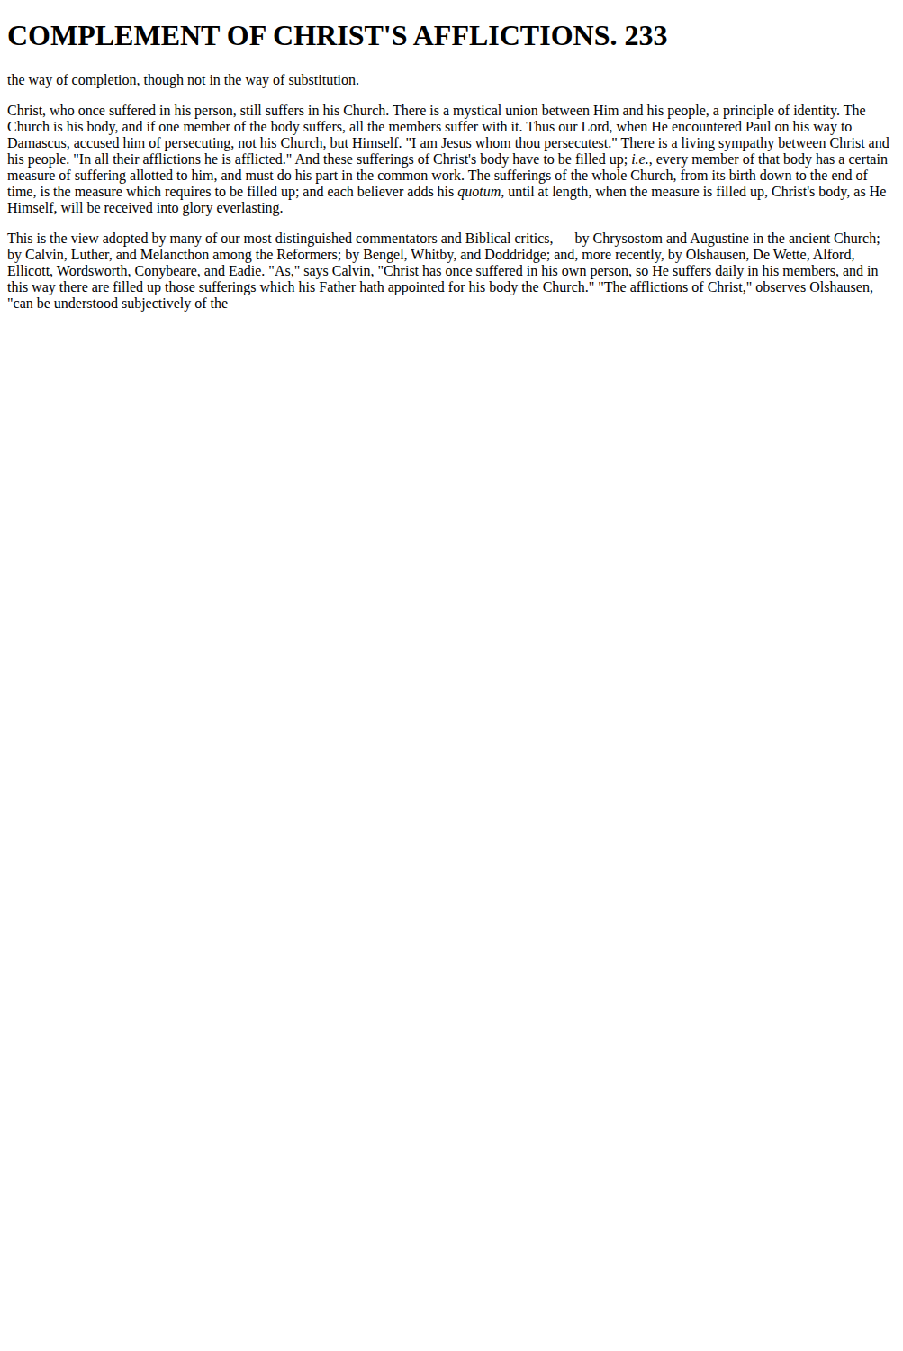COMPLEMENT OF CHRIST'S AFFLICTIONS. 233
the way of completion, though not in the way of substitution.
Christ, who once suffered in his person, still suffers in his Church. There is a mystical union between Him and his people, a principle of identity. The Church is his body, and if one member of the body suffers, all the members suffer with it. Thus our Lord, when He encountered Paul on his way to Damascus, accused him of persecuting, not his Church, but Himself. "I am Jesus whom thou persecutest." There is a living sympathy between Christ and his people. "In all their afflictions he is afflicted." And these sufferings of Christ's body have to be filled up; i.e., every member of that body has a certain measure of suffering allotted to him, and must do his part in the common work. The sufferings of the whole Church, from its birth down to the end of time, is the measure which requires to be filled up; and each believer adds his quotum, until at length, when the measure is filled up, Christ's body, as He Himself, will be received into glory everlasting.
This is the view adopted by many of our most distinguished commentators and Biblical critics, — by Chrysostom and Augustine in the ancient Church; by Calvin, Luther, and Melancthon among the Reformers; by Bengel, Whitby, and Doddridge; and, more recently, by Olshausen, De Wette, Alford, Ellicott, Wordsworth, Conybeare, and Eadie. "As," says Calvin, "Christ has once suffered in his own person, so He suffers daily in his members, and in this way there are filled up those sufferings which his Father hath appointed for his body the Church." "The afflictions of Christ," observes Olshausen, "can be understood subjectively of the